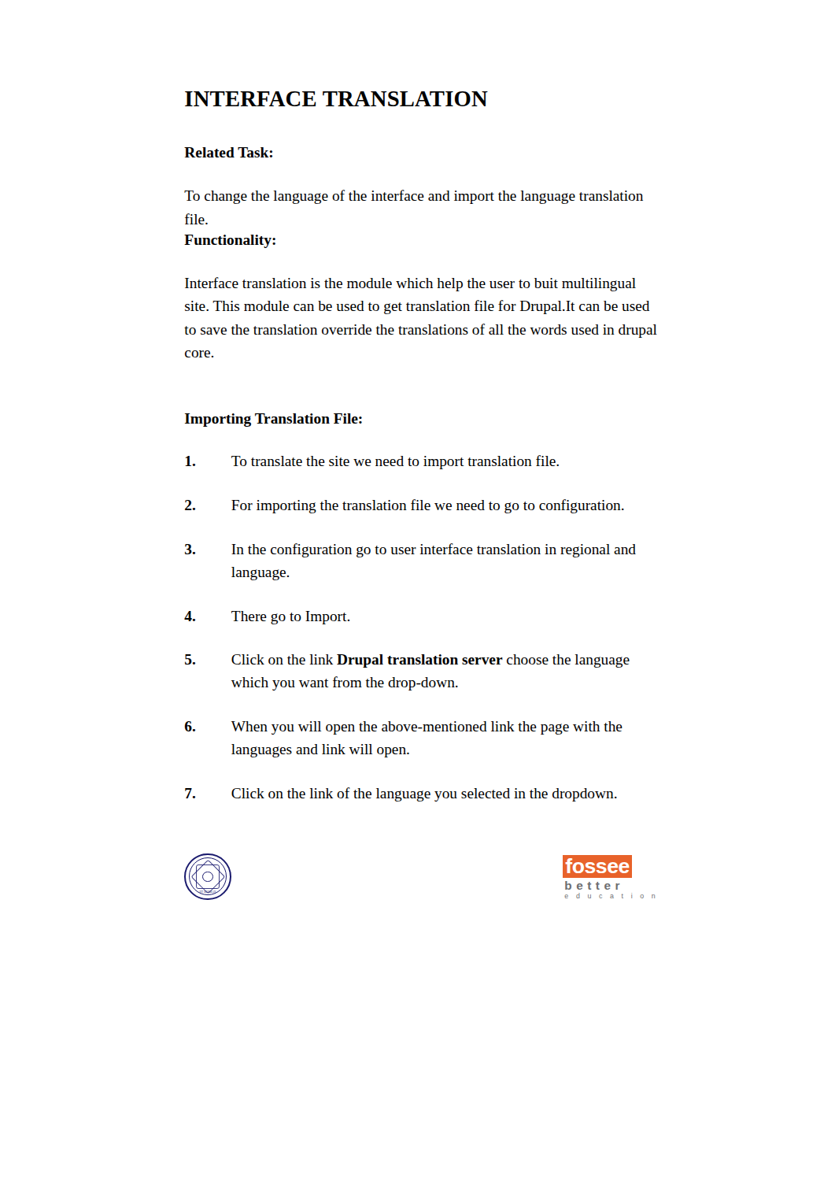INTERFACE TRANSLATION
Related Task:
To change the language of the interface and import the language translation file.
Functionality:
Interface translation is the module which help the user to buit multilingual site. This module can be used to get translation file for Drupal.It can be used to save the translation override the translations of all the words used in drupal core.
Importing Translation File:
To translate the site we need to import translation file.
For importing the translation file we need to go to configuration.
In the configuration go to user interface translation in regional and language.
There go to Import.
Click on the link Drupal translation server choose the language which you want from the drop-down.
When you will open the above-mentioned link the page with the languages and link will open.
Click on the link of the language you selected in the dropdown.
IIT BOMBAY
fossee
better
e d u c a t i o n